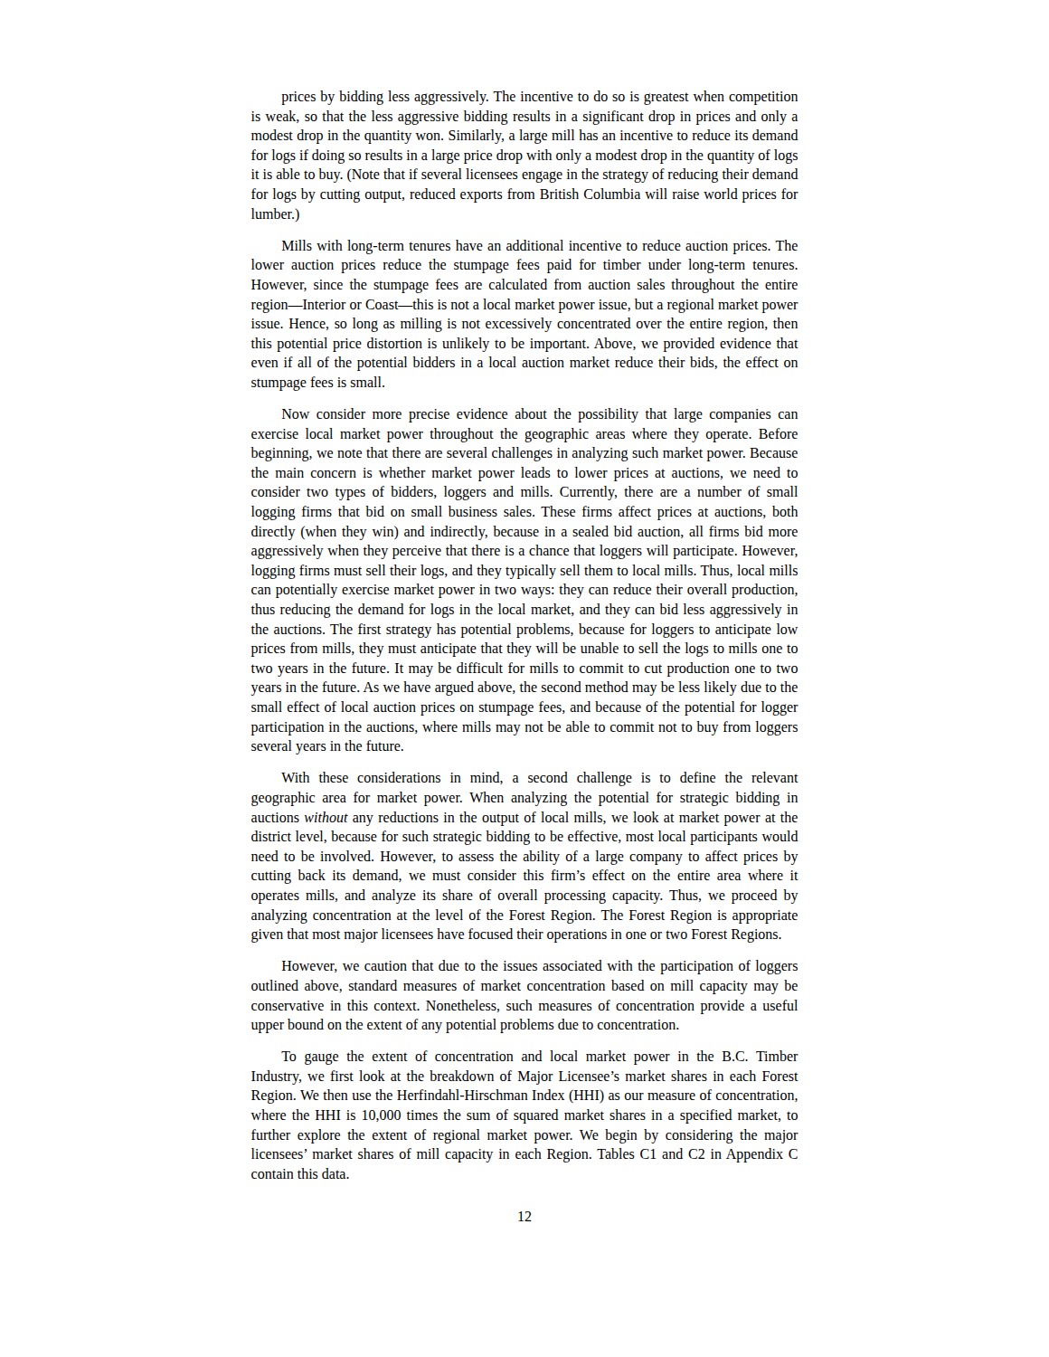prices by bidding less aggressively. The incentive to do so is greatest when competition is weak, so that the less aggressive bidding results in a significant drop in prices and only a modest drop in the quantity won. Similarly, a large mill has an incentive to reduce its demand for logs if doing so results in a large price drop with only a modest drop in the quantity of logs it is able to buy. (Note that if several licensees engage in the strategy of reducing their demand for logs by cutting output, reduced exports from British Columbia will raise world prices for lumber.)
Mills with long-term tenures have an additional incentive to reduce auction prices. The lower auction prices reduce the stumpage fees paid for timber under long-term tenures. However, since the stumpage fees are calculated from auction sales throughout the entire region—Interior or Coast—this is not a local market power issue, but a regional market power issue. Hence, so long as milling is not excessively concentrated over the entire region, then this potential price distortion is unlikely to be important. Above, we provided evidence that even if all of the potential bidders in a local auction market reduce their bids, the effect on stumpage fees is small.
Now consider more precise evidence about the possibility that large companies can exercise local market power throughout the geographic areas where they operate. Before beginning, we note that there are several challenges in analyzing such market power. Because the main concern is whether market power leads to lower prices at auctions, we need to consider two types of bidders, loggers and mills. Currently, there are a number of small logging firms that bid on small business sales. These firms affect prices at auctions, both directly (when they win) and indirectly, because in a sealed bid auction, all firms bid more aggressively when they perceive that there is a chance that loggers will participate. However, logging firms must sell their logs, and they typically sell them to local mills. Thus, local mills can potentially exercise market power in two ways: they can reduce their overall production, thus reducing the demand for logs in the local market, and they can bid less aggressively in the auctions. The first strategy has potential problems, because for loggers to anticipate low prices from mills, they must anticipate that they will be unable to sell the logs to mills one to two years in the future. It may be difficult for mills to commit to cut production one to two years in the future. As we have argued above, the second method may be less likely due to the small effect of local auction prices on stumpage fees, and because of the potential for logger participation in the auctions, where mills may not be able to commit not to buy from loggers several years in the future.
With these considerations in mind, a second challenge is to define the relevant geographic area for market power. When analyzing the potential for strategic bidding in auctions without any reductions in the output of local mills, we look at market power at the district level, because for such strategic bidding to be effective, most local participants would need to be involved. However, to assess the ability of a large company to affect prices by cutting back its demand, we must consider this firm’s effect on the entire area where it operates mills, and analyze its share of overall processing capacity. Thus, we proceed by analyzing concentration at the level of the Forest Region. The Forest Region is appropriate given that most major licensees have focused their operations in one or two Forest Regions.
However, we caution that due to the issues associated with the participation of loggers outlined above, standard measures of market concentration based on mill capacity may be conservative in this context. Nonetheless, such measures of concentration provide a useful upper bound on the extent of any potential problems due to concentration.
To gauge the extent of concentration and local market power in the B.C. Timber Industry, we first look at the breakdown of Major Licensee’s market shares in each Forest Region. We then use the Herfindahl-Hirschman Index (HHI) as our measure of concentration, where the HHI is 10,000 times the sum of squared market shares in a specified market, to further explore the extent of regional market power. We begin by considering the major licensees’ market shares of mill capacity in each Region. Tables C1 and C2 in Appendix C contain this data.
12